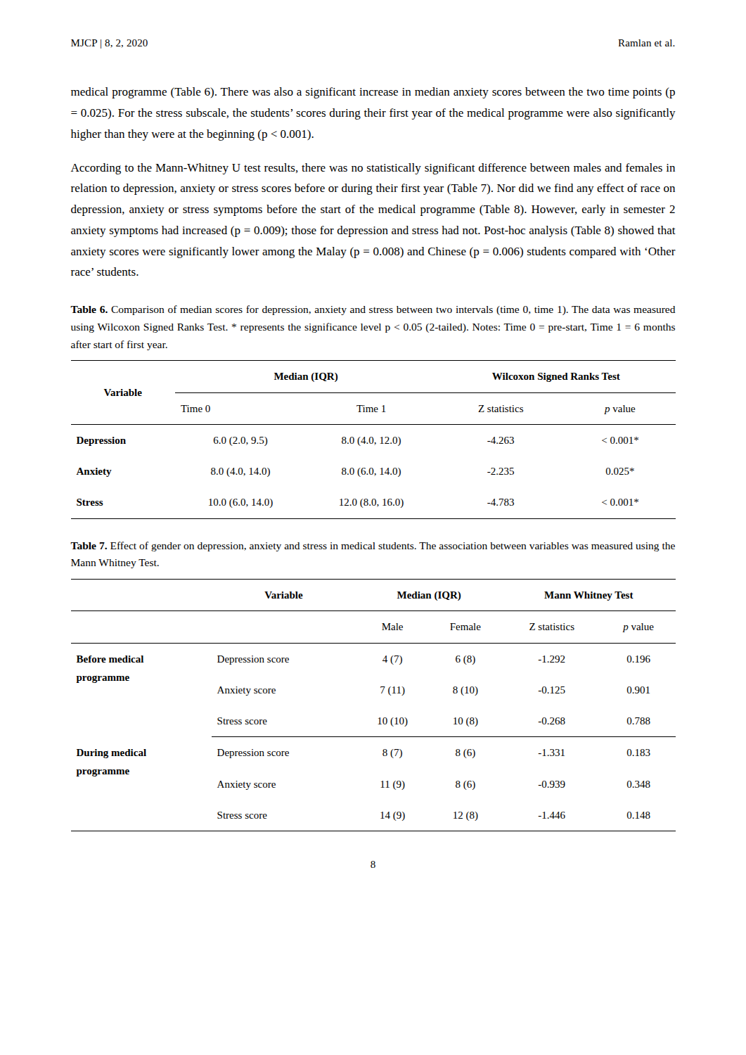MJCP | 8, 2, 2020 Ramlan et al.
medical programme (Table 6). There was also a significant increase in median anxiety scores between the two time points (p = 0.025). For the stress subscale, the students’ scores during their first year of the medical programme were also significantly higher than they were at the beginning (p < 0.001).
According to the Mann-Whitney U test results, there was no statistically significant difference between males and females in relation to depression, anxiety or stress scores before or during their first year (Table 7). Nor did we find any effect of race on depression, anxiety or stress symptoms before the start of the medical programme (Table 8). However, early in semester 2 anxiety symptoms had increased (p = 0.009); those for depression and stress had not. Post-hoc analysis (Table 8) showed that anxiety scores were significantly lower among the Malay (p = 0.008) and Chinese (p = 0.006) students compared with ‘Other race’ students.
Table 6. Comparison of median scores for depression, anxiety and stress between two intervals (time 0, time 1). The data was measured using Wilcoxon Signed Ranks Test. * represents the significance level p < 0.05 (2-tailed). Notes: Time 0 = pre-start, Time 1 = 6 months after start of first year.
| Variable | Median (IQR) | Wilcoxon Signed Ranks Test |
| --- | --- | --- |
| Time 0 | Time 1 | Z statistics | p value |
| Depression | 6.0 (2.0, 9.5) | 8.0 (4.0, 12.0) | -4.263 | < 0.001* |
| Anxiety | 8.0 (4.0, 14.0) | 8.0 (6.0, 14.0) | -2.235 | 0.025* |
| Stress | 10.0 (6.0, 14.0) | 12.0 (8.0, 16.0) | -4.783 | < 0.001* |
Table 7. Effect of gender on depression, anxiety and stress in medical students. The association between variables was measured using the Mann Whitney Test.
| | Variable | Median (IQR) | Mann Whitney Test |
| --- | --- | --- | --- |
| | | Male | Female | Z statistics | p value |
| Before medical programme | Depression score | 4 (7) | 6 (8) | -1.292 | 0.196 |
| Anxiety score | 7 (11) | 8 (10) | -0.125 | 0.901 |
| Stress score | 10 (10) | 10 (8) | -0.268 | 0.788 |
| During medical programme | Depression score | 8 (7) | 8 (6) | -1.331 | 0.183 |
| Anxiety score | 11 (9) | 8 (6) | -0.939 | 0.348 |
| Stress score | 14 (9) | 12 (8) | -1.446 | 0.148 |
8